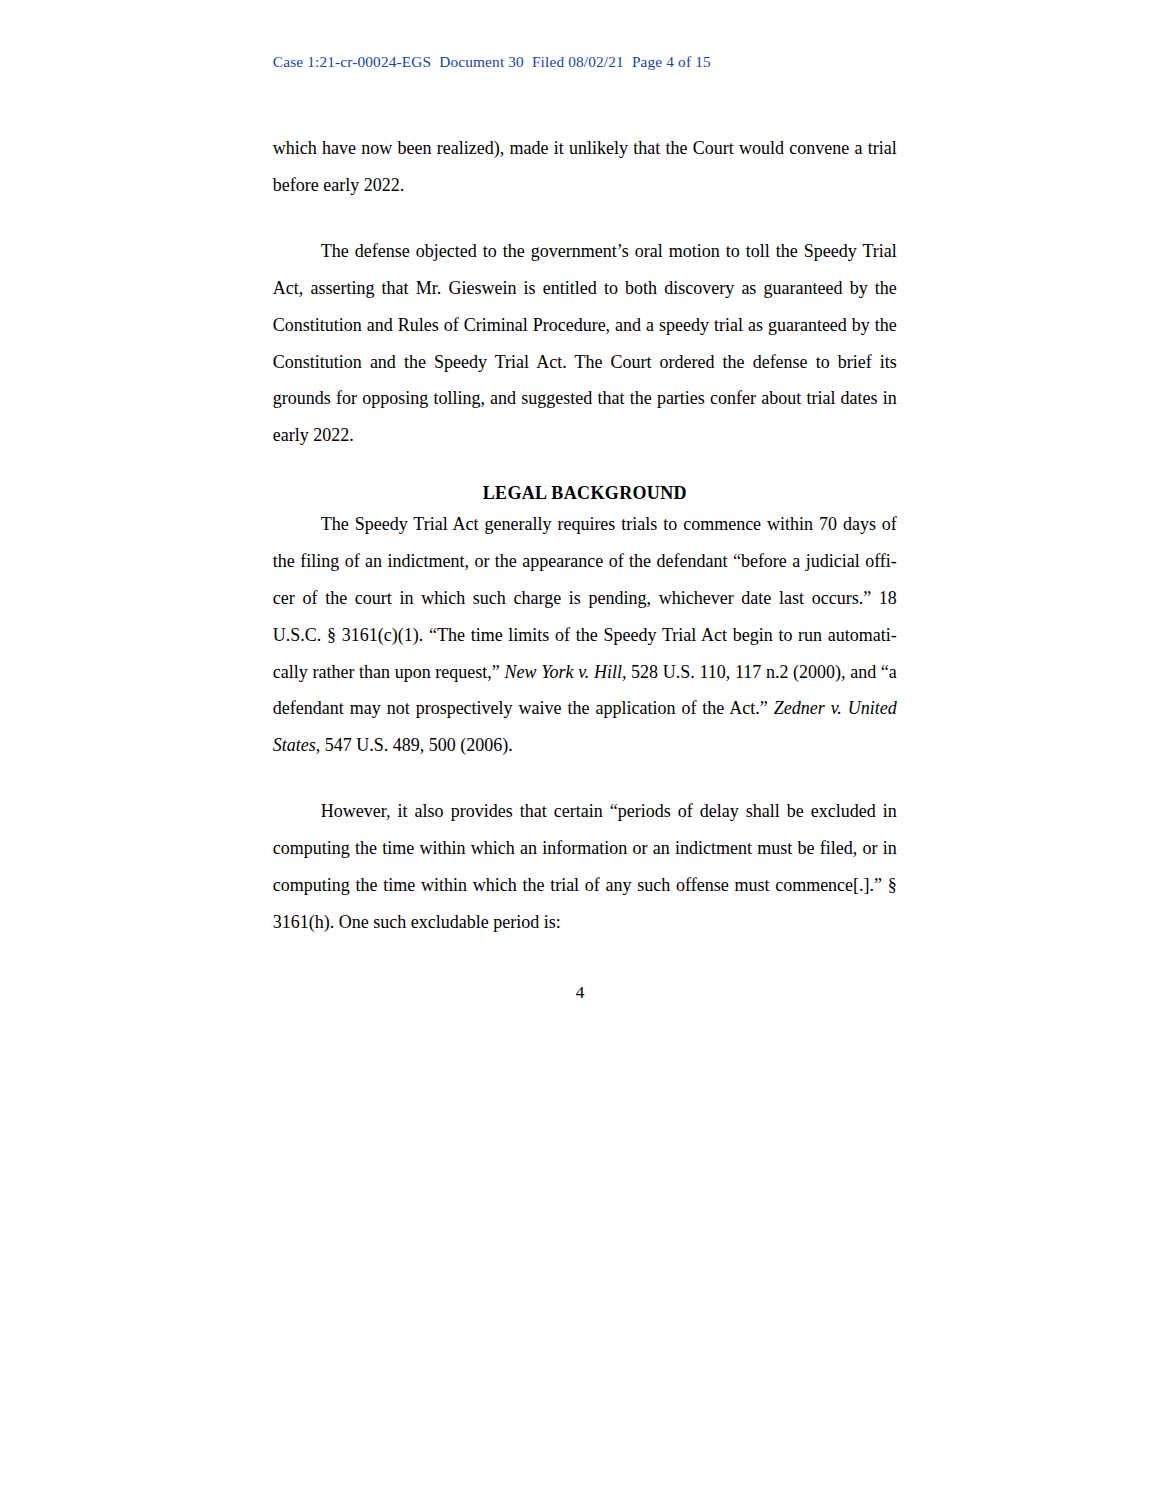Case 1:21-cr-00024-EGS Document 30 Filed 08/02/21 Page 4 of 15
which have now been realized), made it unlikely that the Court would convene a trial before early 2022.
The defense objected to the government’s oral motion to toll the Speedy Trial Act, asserting that Mr. Gieswein is entitled to both discovery as guaranteed by the Constitution and Rules of Criminal Procedure, and a speedy trial as guaranteed by the Constitution and the Speedy Trial Act. The Court ordered the defense to brief its grounds for opposing tolling, and suggested that the parties confer about trial dates in early 2022.
LEGAL BACKGROUND
The Speedy Trial Act generally requires trials to commence within 70 days of the filing of an indictment, or the appearance of the defendant “before a judicial officer of the court in which such charge is pending, whichever date last occurs.” 18 U.S.C. § 3161(c)(1). “The time limits of the Speedy Trial Act begin to run automatically rather than upon request,” New York v. Hill, 528 U.S. 110, 117 n.2 (2000), and “a defendant may not prospectively waive the application of the Act.” Zedner v. United States, 547 U.S. 489, 500 (2006).
However, it also provides that certain “periods of delay shall be excluded in computing the time within which an information or an indictment must be filed, or in computing the time within which the trial of any such offense must commence[.].” § 3161(h). One such excludable period is:
4